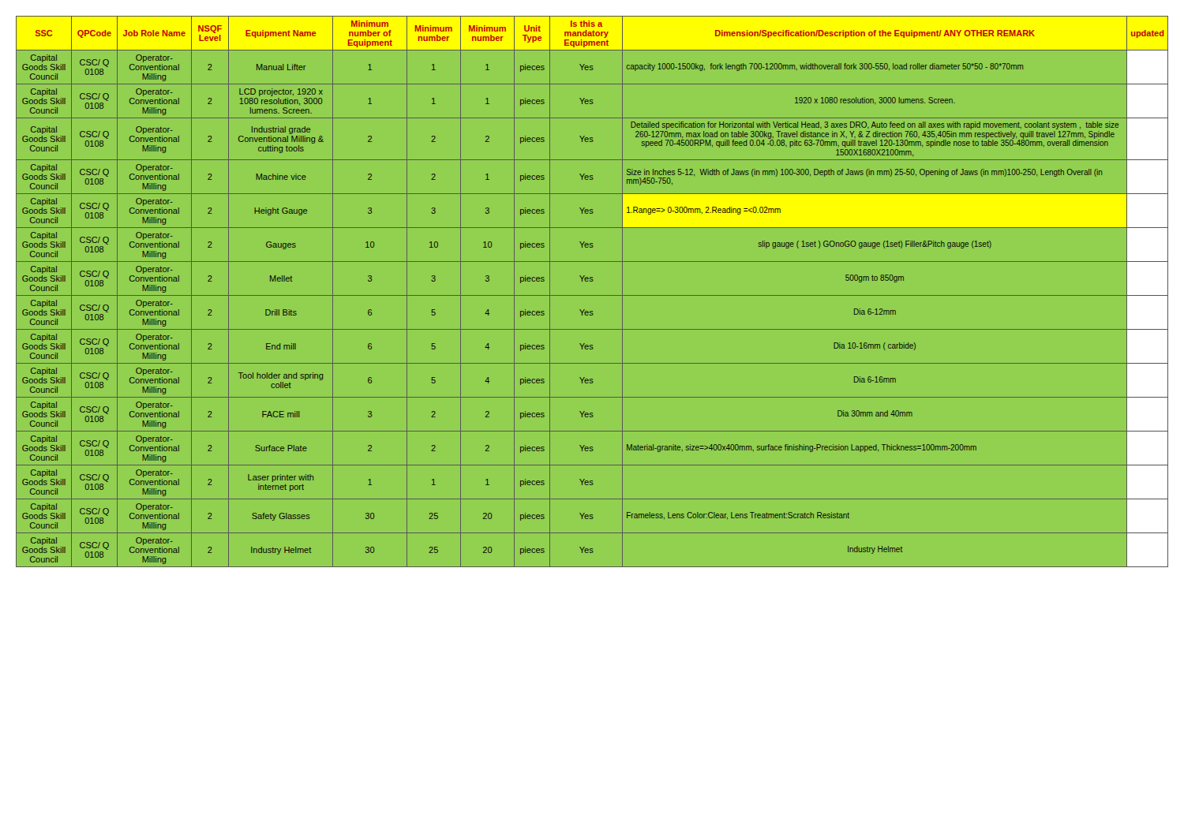| SSC | QPCode | Job Role Name | NSQF Level | Equipment Name | Minimum number of Equipment | Minimum number | Minimum number | Unit Type | Is this a mandatory Equipment | Dimension/Specification/Description of the Equipment/ ANY OTHER REMARK | updated |
| --- | --- | --- | --- | --- | --- | --- | --- | --- | --- | --- | --- |
| Capital Goods Skill Council | CSC/ Q 0108 | Operator-Conventional Milling | 2 | Manual Lifter | 1 | 1 | 1 | pieces | Yes | capacity 1000-1500kg, fork length 700-1200mm, widthoverall fork 300-550, load roller diameter 50*50 - 80*70mm | |
| Capital Goods Skill Council | CSC/ Q 0108 | Operator-Conventional Milling | 2 | LCD projector, 1920 x 1080 resolution, 3000 lumens. Screen. | 1 | 1 | 1 | pieces | Yes | 1920 x 1080 resolution, 3000 lumens. Screen. | |
| Capital Goods Skill Council | CSC/ Q 0108 | Operator-Conventional Milling | 2 | Industrial grade Conventional Milling & cutting tools | 2 | 2 | 2 | pieces | Yes | Detailed specification for Horizontal with Vertical Head, 3 axes DRO, Auto feed on all axes with rapid movement, coolant system , table size 260-1270mm, max load on table 300kg, Travel distance in X, Y, & Z direction 760, 435,405in mm respectively, quill travel 127mm, Spindle speed 70-4500RPM, quill feed 0.04 -0.08, pitc 63-70mm, quill travel 120-130mm, spindle nose to table 350-480mm, overall dimension 1500X1680X2100mm, | |
| Capital Goods Skill Council | CSC/ Q 0108 | Operator-Conventional Milling | 2 | Machine vice | 2 | 2 | 1 | pieces | Yes | Size in Inches 5-12, Width of Jaws (in mm) 100-300, Depth of Jaws (in mm) 25-50, Opening of Jaws (in mm)100-250, Length Overall (in mm)450-750, | |
| Capital Goods Skill Council | CSC/ Q 0108 | Operator-Conventional Milling | 2 | Height Gauge | 3 | 3 | 3 | pieces | Yes | 1.Range=> 0-300mm, 2.Reading =<0.02mm | |
| Capital Goods Skill Council | CSC/ Q 0108 | Operator-Conventional Milling | 2 | Gauges | 10 | 10 | 10 | pieces | Yes | slip gauge ( 1set ) GOnoGO gauge (1set) Filler&Pitch gauge (1set) | |
| Capital Goods Skill Council | CSC/ Q 0108 | Operator-Conventional Milling | 2 | Mellet | 3 | 3 | 3 | pieces | Yes | 500gm to 850gm | |
| Capital Goods Skill Council | CSC/ Q 0108 | Operator-Conventional Milling | 2 | Drill Bits | 6 | 5 | 4 | pieces | Yes | Dia 6-12mm | |
| Capital Goods Skill Council | CSC/ Q 0108 | Operator-Conventional Milling | 2 | End mill | 6 | 5 | 4 | pieces | Yes | Dia 10-16mm ( carbide) | |
| Capital Goods Skill Council | CSC/ Q 0108 | Operator-Conventional Milling | 2 | Tool holder and spring collet | 6 | 5 | 4 | pieces | Yes | Dia 6-16mm | |
| Capital Goods Skill Council | CSC/ Q 0108 | Operator-Conventional Milling | 2 | FACE mill | 3 | 2 | 2 | pieces | Yes | Dia 30mm and 40mm | |
| Capital Goods Skill Council | CSC/ Q 0108 | Operator-Conventional Milling | 2 | Surface Plate | 2 | 2 | 2 | pieces | Yes | Material-granite, size=>400x400mm, surface finishing-Precision Lapped, Thickness=100mm-200mm | |
| Capital Goods Skill Council | CSC/ Q 0108 | Operator-Conventional Milling | 2 | Laser printer with internet port | 1 | 1 | 1 | pieces | Yes | | |
| Capital Goods Skill Council | CSC/ Q 0108 | Operator-Conventional Milling | 2 | Safety Glasses | 30 | 25 | 20 | pieces | Yes | Frameless, Lens Color:Clear, Lens Treatment:Scratch Resistant | |
| Capital Goods Skill Council | CSC/ Q 0108 | Operator-Conventional Milling | 2 | Industry Helmet | 30 | 25 | 20 | pieces | Yes | Industry Helmet | |